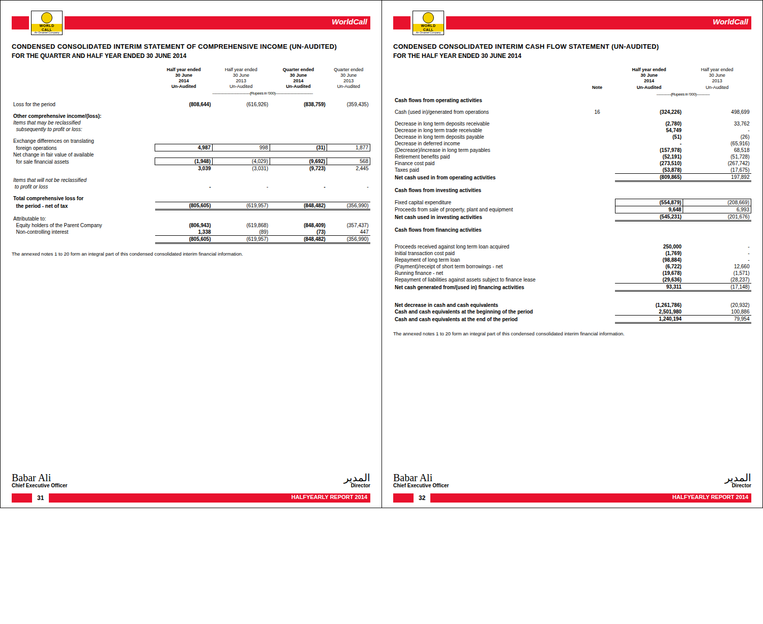WORLD
CALL
An Omantel Company
WorldCall
CONDENSED CONSOLIDATED INTERIM STATEMENT OF COMPREHENSIVE INCOME (UN-AUDITED)
FOR THE QUARTER AND HALF YEAR ENDED 30 JUNE 2014
| | Half year ended 30 June 2014 Un-Audited | Half year ended 30 June 2013 Un-Audited | Quarter ended 30 June 2014 Un-Audited | Quarter ended 30 June 2013 Un-Audited |
| --- | --- | --- | --- | --- |
| | ----------------------------------(Rupees in '000)---------------------------------- |
| Loss for the period | (808,644) | (616,926) | (838,759) | (359,435) |
| Other comprehensive income/(loss): | |
| Items that may be reclassified | |
| subsequently to profit or loss: | |
| Exchange differences on translating | |
| foreign operations | 4,987 | 998 | (31) | 1,877 |
| Net change in fair value of available | |
| for sale financial assets | (1,948) | (4,029) | (9,692) | 568 |
| | 3,039 | (3,031) | (9,723) | 2,445 |
| Items that will not be reclassified | |
| to profit or loss | - | - | - | - |
| Total comprehensive loss for | |
| the period - net of tax | (805,605) | (619,957) | (848,482) | (356,990) |
| Attributable to: | |
| Equity holders of the Parent Company | (806,943) | (619,868) | (848,409) | (357,437) |
| Non-controlling interest | 1,338 | (89) | (73) | 447 |
| | (805,605) | (619,957) | (848,482) | (356,990) |
The annexed notes 1 to 20 form an integral part of this condensed consolidated interim financial information.
Babar Ali
Chief Executive Officer
المدير
Director
31
HALFYEARLY REPORT 2014
WORLD
CALL
An Omantel Company
WorldCall
CONDENSED CONSOLIDATED INTERIM CASH FLOW STATEMENT (UN-AUDITED)
FOR THE HALF YEAR ENDED 30 JUNE 2014
| | | Half year ended 30 June 2014 | Half year ended 30 June 2013 |
| --- | --- | --- | --- |
| | Note | Un-Audited | Un-Audited |
| | | -------------(Rupees in '000)------------ |
| Cash flows from operating activities | |
| Cash (used in)/generated from operations | 16 | (324,226) | 498,699 |
| Decrease in long term deposits receivable | | (2,780) | 33,762 |
| Decrease in long term trade receivable | | 54,749 | - |
| Decrease in long term deposits payable | | (51) | (26) |
| Decrease in deferred income | | - | (65,916) |
| (Decrease)/increase in long term payables | | (157,978) | 68,518 |
| Retirement benefits paid | | (52,191) | (51,728) |
| Finance cost paid | | (273,510) | (267,742) |
| Taxes paid | | (53,878) | (17,675) |
| Net cash used in from operating activities | | (809,865) | 197,892 |
| Cash flows from investing activities | |
| Fixed capital expenditure | | (554,879) | (208,669) |
| Proceeds from sale of property, plant and equipment | | 9,648 | 6,993 |
| Net cash used in investing activities | | (545,231) | (201,676) |
| Cash flows from financing activities | |
| Proceeds received against long term loan acquired | | 250,000 | - |
| Initial transaction cost paid | | (1,769) | - |
| Repayment of long term loan | | (98,884) | - |
| (Payment)/receipt of short term borrowings - net | | (6,722) | 12,660 |
| Running finance - net | | (19,678) | (1,571) |
| Repayment of liabilities against assets subject to finance lease | | (29,636) | (28,237) |
| Net cash generated from/(used in) financing activities | | 93,311 | (17,148) |
| Net decrease in cash and cash equivalents | | (1,261,786) | (20,932) |
| Cash and cash equivalents at the beginning of the period | | 2,501,980 | 100,886 |
| Cash and cash equivalents at the end of the period | | 1,240,194 | 79,954 |
The annexed notes 1 to 20 form an integral part of this condensed consolidated interim financial information.
Babar Ali
Chief Executive Officer
المدير
Director
32
HALFYEARLY REPORT 2014